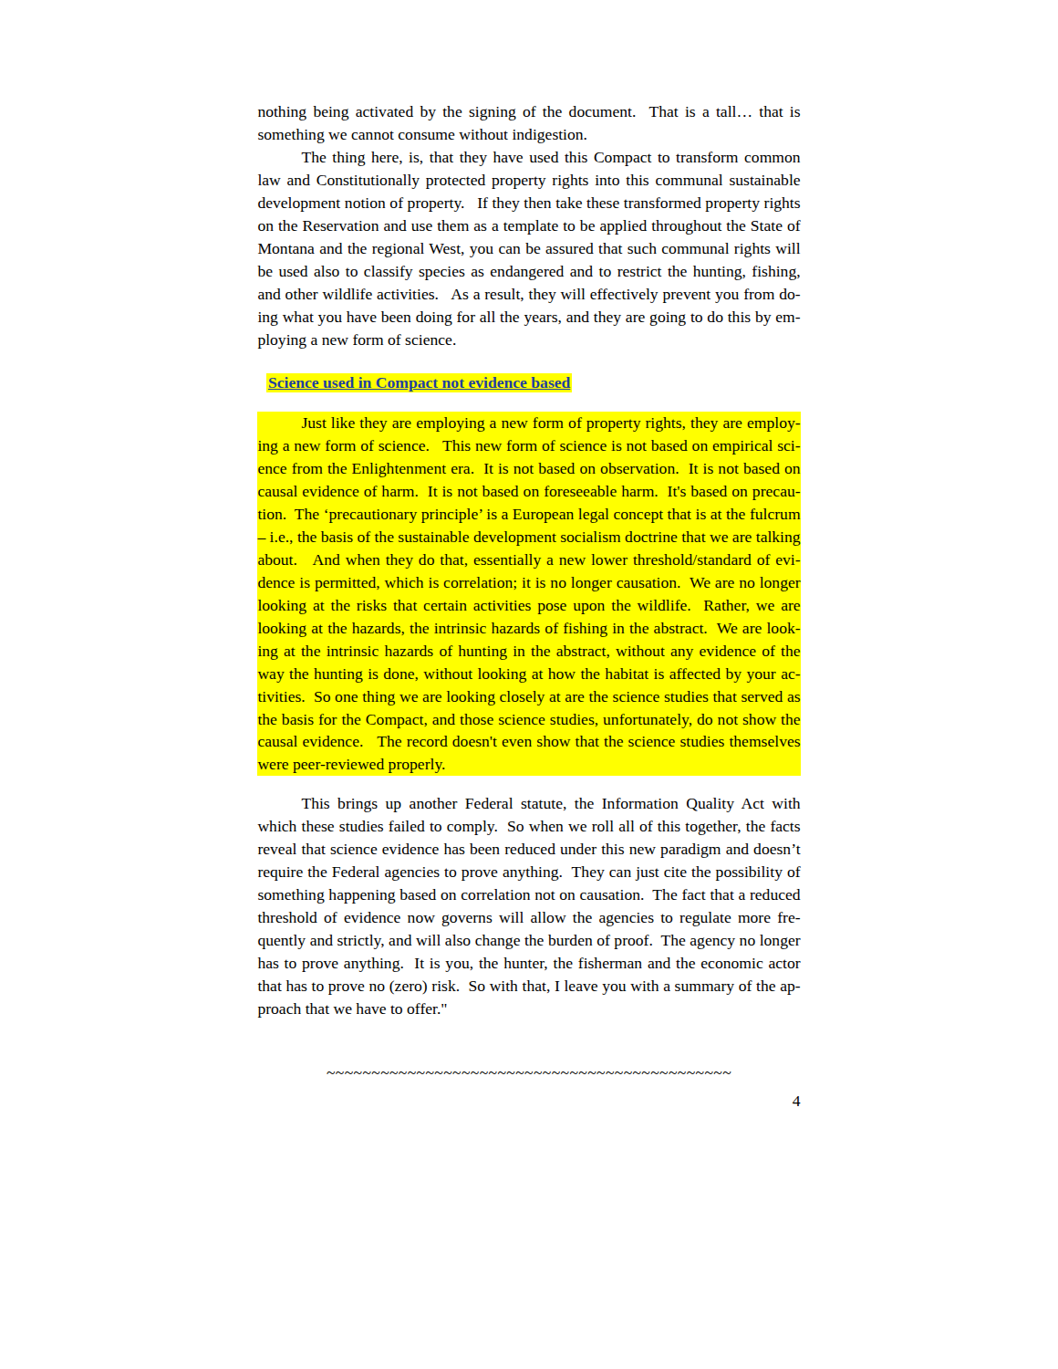nothing being activated by the signing of the document. That is a tall… that is something we cannot consume without indigestion.
The thing here, is, that they have used this Compact to transform common law and Constitutionally protected property rights into this communal sustainable development notion of property. If they then take these transformed property rights on the Reservation and use them as a template to be applied throughout the State of Montana and the regional West, you can be assured that such communal rights will be used also to classify species as endangered and to restrict the hunting, fishing, and other wildlife activities. As a result, they will effectively prevent you from doing what you have been doing for all the years, and they are going to do this by employing a new form of science.
Science used in Compact not evidence based
Just like they are employing a new form of property rights, they are employing a new form of science. This new form of science is not based on empirical science from the Enlightenment era. It is not based on observation. It is not based on causal evidence of harm. It is not based on foreseeable harm. It's based on precaution. The ‘precautionary principle’ is a European legal concept that is at the fulcrum – i.e., the basis of the sustainable development socialism doctrine that we are talking about. And when they do that, essentially a new lower threshold/standard of evidence is permitted, which is correlation; it is no longer causation. We are no longer looking at the risks that certain activities pose upon the wildlife. Rather, we are looking at the hazards, the intrinsic hazards of fishing in the abstract. We are looking at the intrinsic hazards of hunting in the abstract, without any evidence of the way the hunting is done, without looking at how the habitat is affected by your activities. So one thing we are looking closely at are the science studies that served as the basis for the Compact, and those science studies, unfortunately, do not show the causal evidence. The record doesn't even show that the science studies themselves were peer-reviewed properly.
This brings up another Federal statute, the Information Quality Act with which these studies failed to comply. So when we roll all of this together, the facts reveal that science evidence has been reduced under this new paradigm and doesn’t require the Federal agencies to prove anything. They can just cite the possibility of something happening based on correlation not on causation. The fact that a reduced threshold of evidence now governs will allow the agencies to regulate more frequently and strictly, and will also change the burden of proof. The agency no longer has to prove anything. It is you, the hunter, the fisherman and the economic actor that has to prove no (zero) risk. So with that, I leave you with a summary of the approach that we have to offer."
~~~~~~~~~~~~~~~~~~~~~~~~~~~~~~~~~~~~~~~~~~~~~
4